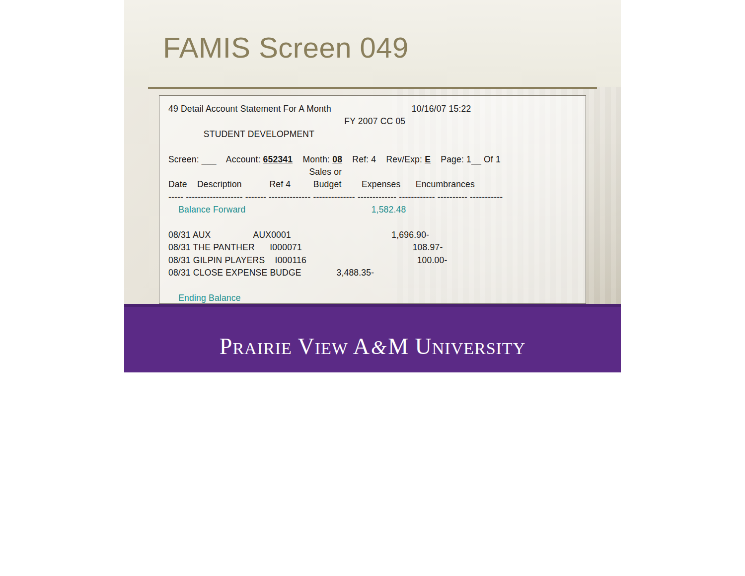FAMIS Screen 049
49 Detail Account Statement For A Month                                10/16/07 15:22
                                                                      FY 2007 CC 05
              STUDENT DEVELOPMENT

Screen: ___    Account: 652341    Month: 08    Ref: 4    Rev/Exp: E    Page: 1__ Of 1
                                                        Sales or
Date    Description           Ref 4         Budget        Expenses      Encumbrances
----- ------------------- ------- -------------- -------------- ------------- ------------ ---------- -----------
    Balance Forward                                                  1,582.48

08/31 AUX                 AUX0001                                        1,696.90-
08/31 THE PANTHER      I000071                                            108.97-
08/31 GILPIN PLAYERS    I000116                                            100.00-
08/31 CLOSE EXPENSE BUDGE              3,488.35-

    Ending Balance
    Account Expense Tot                3,488.35-                        1,905.87-
PRAIRIE VIEW A&M UNIVERSITY